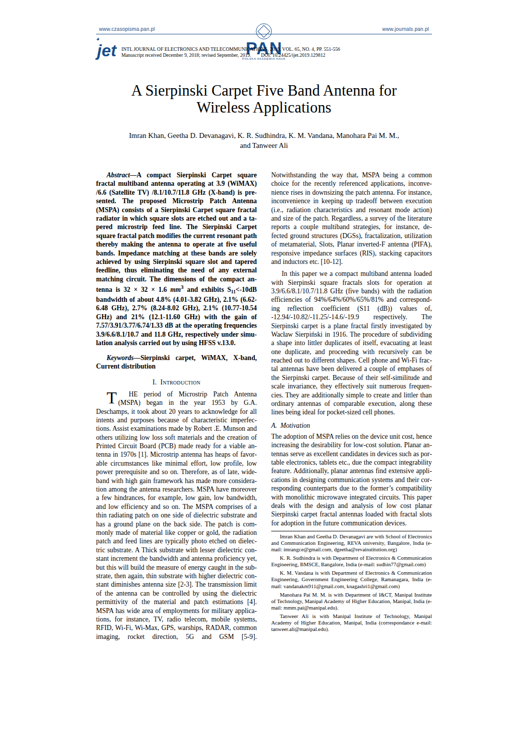www.czasopisma.pan.pl www.journals.pan.pl
PAN
POLSKA AKADEMIA NAUK
◕jet
INTL JOURNAL OF ELECTRONICS AND TELECOMMUNICATIONS, 2019, VOL. 65, NO. 4, PP. 551-556
Manuscript received December 9, 2018; revised September, 2019. DOI: 10.24425/ijet.2019.129812
A Sierpinski Carpet Five Band Antenna for
Wireless Applications
Imran Khan, Geetha D. Devanagavi, K. R. Sudhindra, K. M. Vandana, Manohara Pai M. M.,
and Tanweer Ali
Abstract—A compact Sierpinski Carpet square fractal multiband antenna operating at 3.9 (WiMAX) /6.6 (Satellite TV) /8.1/10.7/11.8 GHz (X-band) is presented. The proposed Microstrip Patch Antenna (MSPA) consists of a Sierpinski Carpet square fractal radiator in which square slots are etched out and a tapered microstrip feed line. The Sierpinski Carpet square fractal patch modifies the current resonant path thereby making the antenna to operate at five useful bands. Impedance matching at these bands are solely achieved by using Sierpinski square slot and tapered feedline, thus eliminating the need of any external matching circuit. The dimensions of the compact antenna is 32 × 32 × 1.6 mm3 and exhibits S11<-10dB bandwidth of about 4.8% (4.01-3.82 GHz), 2.1% (6.62-6.48 GHz), 2.7% (8.24-8.02 GHz), 2.1% (10.77-10.54 GHz) and 21% (12.1-11.60 GHz) with the gain of 7.57/3.91/3.77/6.74/1.33 dB at the operating frequencies 3.9/6.6/8.1/10.7 and 11.8 GHz, respectively under simulation analysis carried out by using HFSS v.13.0.
Keywords—Sierpinski carpet, WiMAX, X-band, Current distribution
I. Introduction
THE period of Microstrip Patch Antenna (MSPA) began in the year 1953 by G.A. Deschamps, it took about 20 years to acknowledge for all intents and purposes because of characteristic imperfections. Assist examinations made by Robert .E. Munson and others utilizing low loss soft materials and the creation of Printed Circuit Board (PCB) made ready for a viable antenna in 1970s [1]. Microstrip antenna has heaps of favorable circumstances like minimal effort, low profile, low power prerequisite and so on. Therefore, as of late, wideband with high gain framework has made more consideration among the antenna researchers. MSPA have moreover a few hindrances, for example, low gain, low bandwidth, and low efficiency and so on. The MSPA comprises of a thin radiating patch on one side of dielectric substrate and has a ground plane on the back side. The patch is commonly made of material like copper or gold, the radiation patch and feed lines are typically photo etched on dielectric substrate. A Thick substrate with lesser dielectric constant increment the bandwidth and antenna proficiency yet, but this will build the measure of energy caught in the substrate, then again, thin substrate with higher dielectric constant diminishes antenna size [2-3]. The transmission limit of the antenna can be controlled by using the dielectric permittivity of the material and patch estimations [4]. MSPA has wide area of employments for military applications, for instance, TV, radio telecom, mobile systems, RFID, Wi-Fi, Wi-Max, GPS, warships, RADAR, common imaging, rocket direction, 5G and GSM [5-9]. Notwithstanding the way that, MSPA being a common choice for the recently referenced applications, inconvenience rises in downsizing the patch antenna. For instance, inconvenience in keeping up tradeoff between execution (i.e., radiation characteristics and resonant mode action) and size of the patch. Regardless, a survey of the literature reports a couple multiband strategies, for instance, defected ground structures (DGSs), fractalization, utilization of metamaterial, Slots, Planar inverted-F antenna (PIFA), responsive impedance surfaces (RIS), stacking capacitors and inductors etc. [10-12].
In this paper we a compact multiband antenna loaded with Sierpinski square fractals slots for operation at 3.9/6.6/8.1/10.7/11.8 GHz (five bands) with the radiation efficiencies of 94%/64%/60%/65%/81% and corresponding reflection coefficient (S11 (dB)) values of, -12.94/-10.82/-11.25/-14.6/-19.9 respectively. The Sierpinski carpet is a plane fractal firstly investigated by Wacław Sierpiński in 1916. The procedure of subdividing a shape into littler duplicates of itself, evacuating at least one duplicate, and proceeding with recursively can be reached out to different shapes. Cell phone and Wi-Fi fractal antennas have been delivered a couple of emphases of the Sierpinski carpet. Because of their self-similitude and scale invariance, they effectively suit numerous frequencies. They are additionally simple to create and littler than ordinary antennas of comparable execution, along these lines being ideal for pocket-sized cell phones.
A. Motivation
The adoption of MSPA relies on the device unit cost, hence increasing the desirability for low-cost solution. Planar antennas serve as excellent candidates in devices such as portable electronics, tablets etc., due the compact integrability feature. Additionally, planar antennas find extensive applications in designing communication systems and their corresponding counterparts due to the former’s compatibility with monolithic microwave integrated circuits. This paper deals with the design and analysis of low cost planar Sierpinski carpet fractal antennas loaded with fractal slots for adoption in the future communication devices.
Imran Khan and Geetha D. Devanagavi are with School of Electronics and Communication Engineering, REVA university, Bangalore, India (e-mail: imrangce@gmail.com, dgeetha@revainstitution.org)
K. R. Sudhindra is with Department of Electronics & Communication Engineering, BMSCE, Bangalore, India (e-mail: sudhin77@gmail.com)
K. M. Vandana is with Department of Electronics & Communication Engineering, Government Engineering College, Ramanagara, India (e-mail: vandanakm911@gmail.com, knagashri1@gmail.com)
Manohara Pai M. M. is with Department of I&CT, Manipal Institute of Technology, Manipal Academy of Higher Education, Manipal, India (e-mail: mmm.pai@manipal.edu).
Tanweer Ali is with Manipal Institute of Technology, Manipal Academy of Higher Education, Manipal, India (correspondance e-mail: tanweer.ali@manipal.edu).